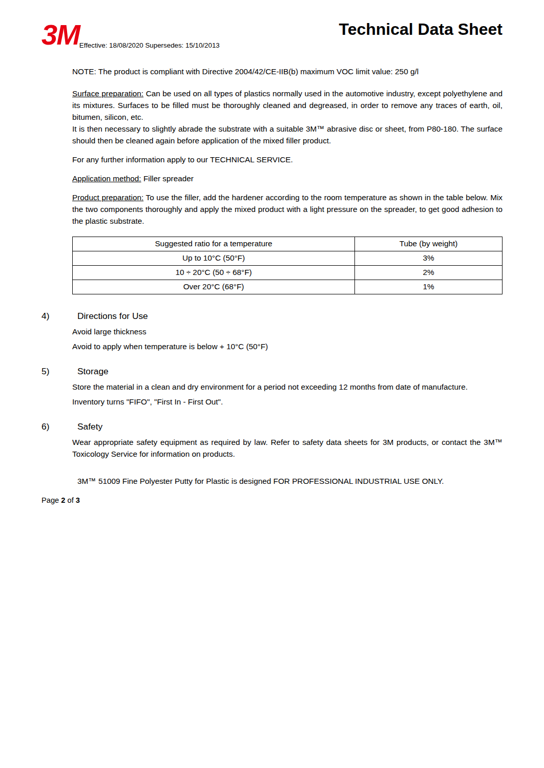3M
Technical Data Sheet
Effective: 18/08/2020 Supersedes: 15/10/2013
NOTE: The product is compliant with Directive 2004/42/CE-IIB(b) maximum VOC limit value: 250 g/l
Surface preparation: Can be used on all types of plastics normally used in the automotive industry, except polyethylene and its mixtures. Surfaces to be filled must be thoroughly cleaned and degreased, in order to remove any traces of earth, oil, bitumen, silicon, etc.
It is then necessary to slightly abrade the substrate with a suitable 3M™ abrasive disc or sheet, from P80-180. The surface should then be cleaned again before application of the mixed filler product.
For any further information apply to our TECHNICAL SERVICE.
Application method: Filler spreader
Product preparation: To use the filler, add the hardener according to the room temperature as shown in the table below. Mix the two components thoroughly and apply the mixed product with a light pressure on the spreader, to get good adhesion to the plastic substrate.
| Suggested ratio for a temperature | Tube (by weight) |
| --- | --- |
| Up to 10°C (50°F) | 3% |
| 10 ÷ 20°C (50 ÷ 68°F) | 2% |
| Over 20°C (68°F) | 1% |
4)
Directions for Use
Avoid large thickness
Avoid to apply when temperature is below + 10°C (50°F)
5)
Storage
Store the material in a clean and dry environment for a period not exceeding 12 months from date of manufacture.
Inventory turns "FIFO", "First In - First Out".
6)
Safety
Wear appropriate safety equipment as required by law. Refer to safety data sheets for 3M products, or contact the 3M™ Toxicology Service for information on products.
3M™ 51009 Fine Polyester Putty for Plastic is designed FOR PROFESSIONAL INDUSTRIAL USE ONLY.
Page 2 of 3